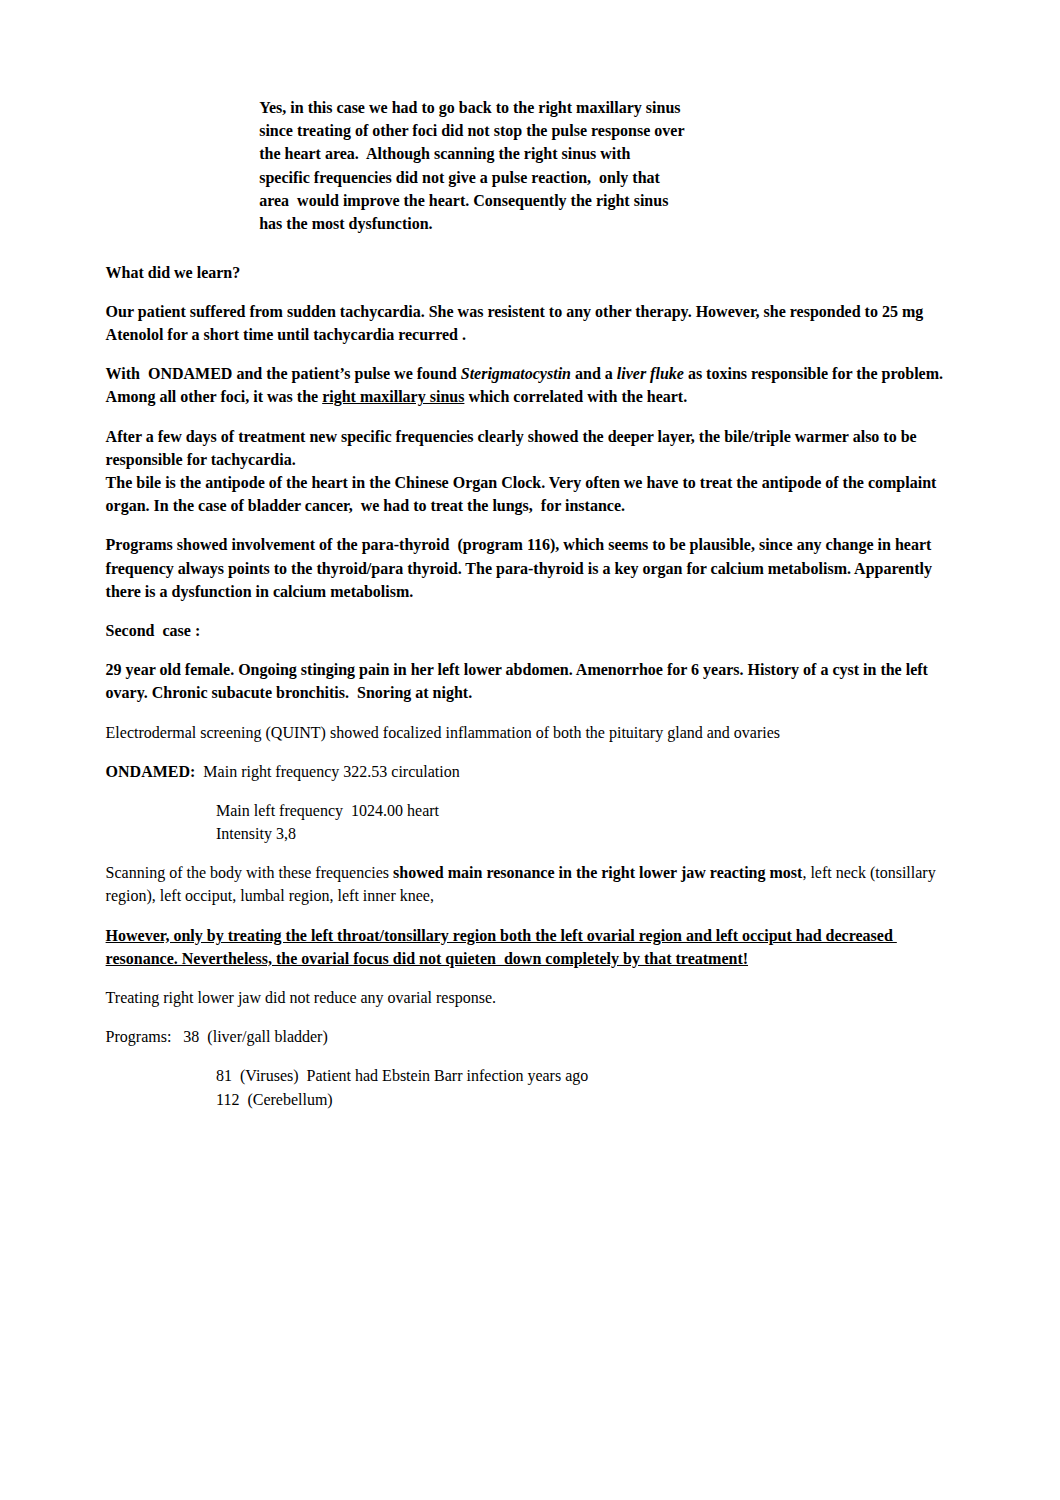Yes, in this case we had to go back to the right maxillary sinus
since treating of other foci did not stop the pulse response over
the heart area. Although scanning the right sinus with
specific frequencies did not give a pulse reaction, only that
area would improve the heart. Consequently the right sinus
has the most dysfunction.
What did we learn?
Our patient suffered from sudden tachycardia. She was resistent to any other therapy. However, she responded to 25 mg Atenolol for a short time until tachycardia recurred .
With ONDAMED and the patient’s pulse we found Sterigmatocystin and a liver fluke as toxins responsible for the problem. Among all other foci, it was the right maxillary sinus which correlated with the heart.
After a few days of treatment new specific frequencies clearly showed the deeper layer, the bile/triple warmer also to be responsible for tachycardia.
The bile is the antipode of the heart in the Chinese Organ Clock. Very often we have to treat the antipode of the complaint organ. In the case of bladder cancer, we had to treat the lungs, for instance.
Programs showed involvement of the para-thyroid (program 116), which seems to be plausible, since any change in heart frequency always points to the thyroid/para thyroid. The para-thyroid is a key organ for calcium metabolism. Apparently there is a dysfunction in calcium metabolism.
Second case :
29 year old female. Ongoing stinging pain in her left lower abdomen. Amenorrhoe for 6 years. History of a cyst in the left ovary. Chronic subacute bronchitis. Snoring at night.
Electrodermal screening (QUINT) showed focalized inflammation of both the pituitary gland and ovaries
ONDAMED: Main right frequency 322.53 circulation
Main left frequency 1024.00 heart
Intensity 3,8
Scanning of the body with these frequencies showed main resonance in the right lower jaw reacting most, left neck (tonsillary region), left occiput, lumbal region, left inner knee,
However, only by treating the left throat/tonsillary region both the left ovarial region and left occiput had decreased resonance. Nevertheless, the ovarial focus did not quieten down completely by that treatment!
Treating right lower jaw did not reduce any ovarial response.
Programs: 38 (liver/gall bladder)
81 (Viruses) Patient had Ebstein Barr infection years ago
112 (Cerebellum)